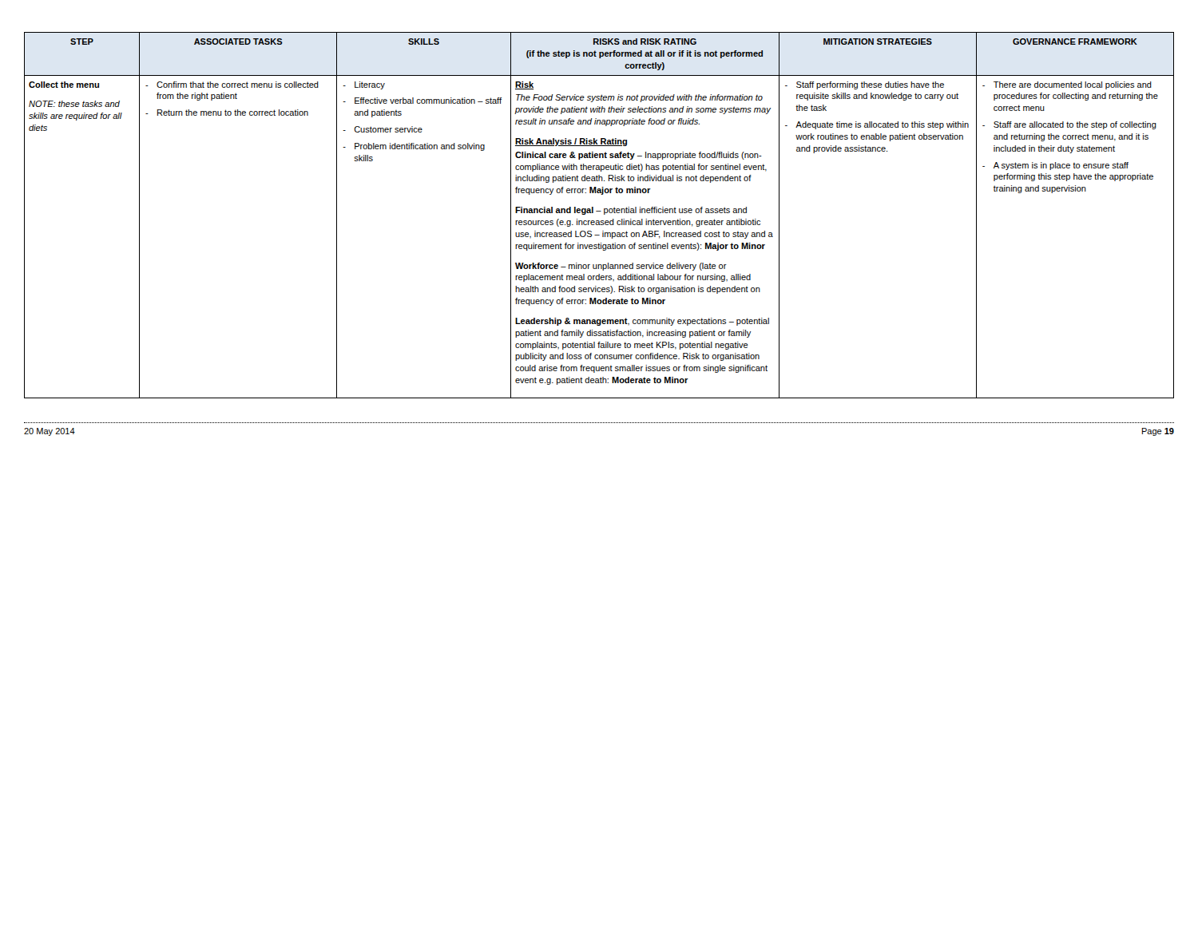| STEP | ASSOCIATED TASKS | SKILLS | RISKS and RISK RATING (if the step is not performed at all or if it is not performed correctly) | MITIGATION STRATEGIES | GOVERNANCE FRAMEWORK |
| --- | --- | --- | --- | --- | --- |
| Collect the menu NOTE: these tasks and skills are required for all diets | Confirm that the correct menu is collected from the right patient Return the menu to the correct location | Literacy Effective verbal communication – staff and patients Customer service Problem identification and solving skills | Risk The Food Service system is not provided with the information to provide the patient with their selections and in some systems may result in unsafe and inappropriate food or fluids. Risk Analysis / Risk Rating Clinical care & patient safety – Inappropriate food/fluids (non-compliance with therapeutic diet) has potential for sentinel event, including patient death. Risk to individual is not dependent of frequency of error: Major to minor Financial and legal – potential inefficient use of assets and resources (e.g. increased clinical intervention, greater antibiotic use, increased LOS – impact on ABF, Increased cost to stay and a requirement for investigation of sentinel events): Major to Minor Workforce – minor unplanned service delivery (late or replacement meal orders, additional labour for nursing, allied health and food services). Risk to organisation is dependent on frequency of error: Moderate to Minor Leadership & management , community expectations – potential patient and family dissatisfaction, increasing patient or family complaints, potential failure to meet KPIs, potential negative publicity and loss of consumer confidence. Risk to organisation could arise from frequent smaller issues or from single significant event e.g. patient death: Moderate to Minor | Staff performing these duties have the requisite skills and knowledge to carry out the task Adequate time is allocated to this step within work routines to enable patient observation and provide assistance. | There are documented local policies and procedures for collecting and returning the correct menu Staff are allocated to the step of collecting and returning the correct menu, and it is included in their duty statement A system is in place to ensure staff performing this step have the appropriate training and supervision |
20 May 2014
Page 19